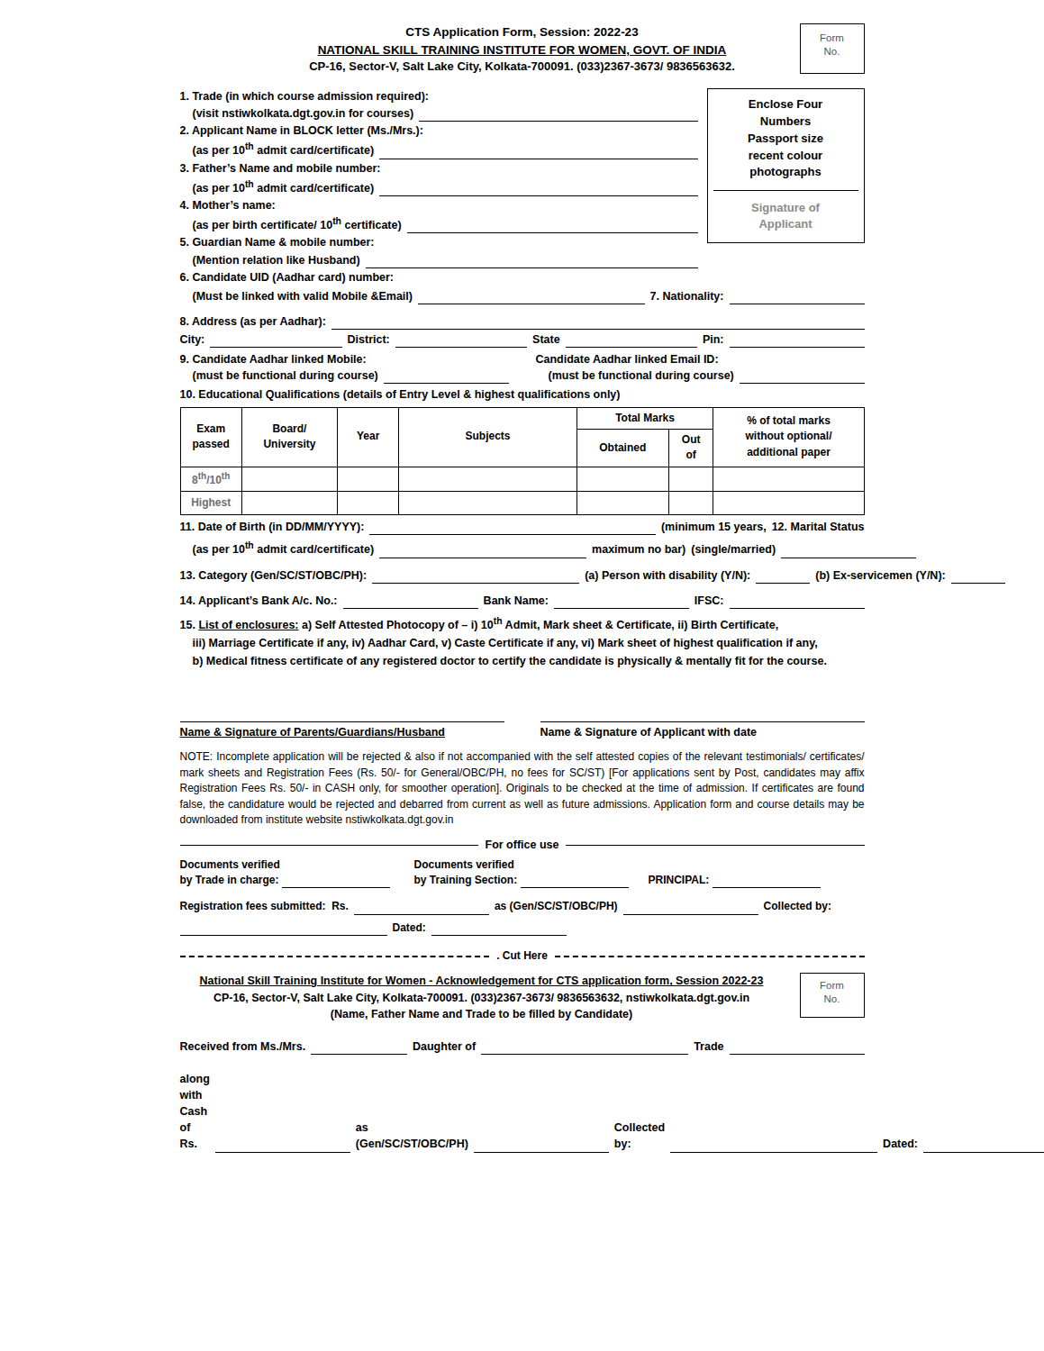Form
No.
CTS Application Form, Session: 2022-23
NATIONAL SKILL TRAINING INSTITUTE FOR WOMEN, GOVT. OF INDIA
CP-16, Sector-V, Salt Lake City, Kolkata-700091. (033)2367-3673/ 9836563632.
1. Trade (in which course admission required):
(visit nstiwkolkata.dgt.gov.in for courses)
2. Applicant Name in BLOCK letter (Ms./Mrs.):
(as per 10th admit card/certificate)
3. Father’s Name and mobile number:
(as per 10th admit card/certificate)
4. Mother’s name:
(as per birth certificate/ 10th certificate)
5. Guardian Name & mobile number:
(Mention relation like Husband)
6. Candidate UID (Aadhar card) number:
Enclose Four
Numbers
Passport size
recent colour
photographs
Signature of
Applicant
(Must be linked with valid Mobile &Email) 7. Nationality:
8. Address (as per Aadhar):
City: District: State Pin:
9. Candidate Aadhar linked Mobile:
(must be functional during course)
Candidate Aadhar linked Email ID:
(must be functional during course)
10. Educational Qualifications (details of Entry Level & highest qualifications only)
| Exam passed | Board/ University | Year | Subjects | Total Marks | % of total marks without optional/ additional paper |
| --- | --- | --- | --- | --- | --- |
| Obtained | Out of |
| 8 th /10 th | | | | | | |
| Highest | | | | | | |
11. Date of Birth (in DD/MM/YYYY): (minimum 15 years, 12. Marital Status
(as per 10th admit card/certificate) maximum no bar) (single/married)
13. Category (Gen/SC/ST/OBC/PH): (a) Person with disability (Y/N): (b) Ex-servicemen (Y/N):
14. Applicant’s Bank A/c. No.: Bank Name: IFSC:
15. List of enclosures: a) Self Attested Photocopy of – i) 10th Admit, Mark sheet & Certificate, ii) Birth Certificate,
iii) Marriage Certificate if any, iv) Aadhar Card, v) Caste Certificate if any, vi) Mark sheet of highest qualification if any,
b) Medical fitness certificate of any registered doctor to certify the candidate is physically & mentally fit for the course.
Name & Signature of Parents/Guardians/Husband
Name & Signature of Applicant with date
NOTE: Incomplete application will be rejected & also if not accompanied with the self attested copies of the relevant testimonials/ certificates/ mark sheets and Registration Fees (Rs. 50/- for General/OBC/PH, no fees for SC/ST) [For applications sent by Post, candidates may affix Registration Fees Rs. 50/- in CASH only, for smoother operation]. Originals to be checked at the time of admission. If certificates are found false, the candidature would be rejected and debarred from current as well as future admissions. Application form and course details may be downloaded from institute website nstiwkolkata.dgt.gov.in
For office use
Documents verified
by Trade in charge:
Documents verified
by Training Section:
PRINCIPAL:
Registration fees submitted: Rs. as (Gen/SC/ST/OBC/PH) Collected by: Dated:
. Cut Here
Form
No.
National Skill Training Institute for Women - Acknowledgement for CTS application form, Session 2022-23
CP-16, Sector-V, Salt Lake City, Kolkata-700091. (033)2367-3673/ 9836563632, nstiwkolkata.dgt.gov.in
(Name, Father Name and Trade to be filled by Candidate)
Received from Ms./Mrs. Daughter of Trade
along with Cash of Rs. as (Gen/SC/ST/OBC/PH) Collected by: Dated: